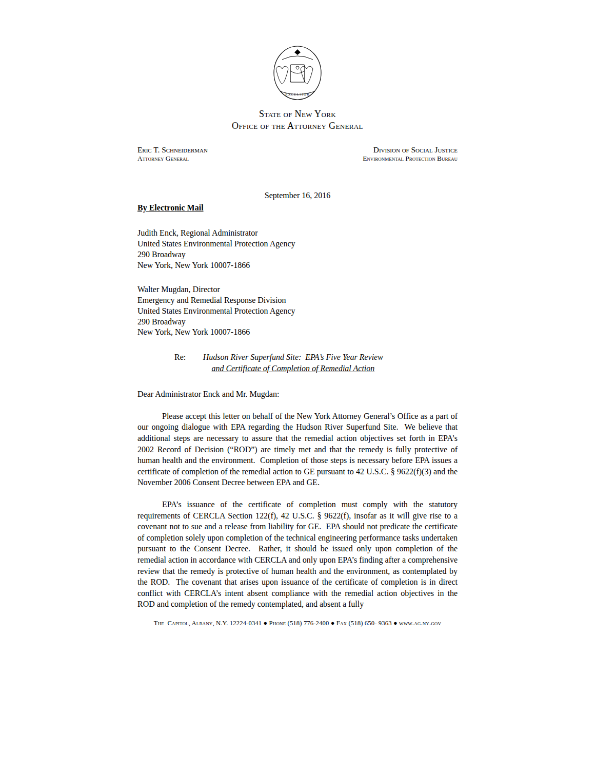New York State coat of arms EXCELSIOR
State of New York
Office of the Attorney General
Eric T. Schneiderman
Attorney General
Division of Social Justice
Environmental Protection Bureau
September 16, 2016
By Electronic Mail
Judith Enck, Regional Administrator
United States Environmental Protection Agency
290 Broadway
New York, New York 10007-1866
Walter Mugdan, Director
Emergency and Remedial Response Division
United States Environmental Protection Agency
290 Broadway
New York, New York 10007-1866
Re:
Hudson River Superfund Site: EPA’s Five Year Review
and Certificate of Completion of Remedial Action
Dear Administrator Enck and Mr. Mugdan:
Please accept this letter on behalf of the New York Attorney General’s Office as a part of our ongoing dialogue with EPA regarding the Hudson River Superfund Site. We believe that additional steps are necessary to assure that the remedial action objectives set forth in EPA’s 2002 Record of Decision (“ROD”) are timely met and that the remedy is fully protective of human health and the environment. Completion of those steps is necessary before EPA issues a certificate of completion of the remedial action to GE pursuant to 42 U.S.C. § 9622(f)(3) and the November 2006 Consent Decree between EPA and GE.
EPA’s issuance of the certificate of completion must comply with the statutory requirements of CERCLA Section 122(f), 42 U.S.C. § 9622(f), insofar as it will give rise to a covenant not to sue and a release from liability for GE. EPA should not predicate the certificate of completion solely upon completion of the technical engineering performance tasks undertaken pursuant to the Consent Decree. Rather, it should be issued only upon completion of the remedial action in accordance with CERCLA and only upon EPA’s finding after a comprehensive review that the remedy is protective of human health and the environment, as contemplated by the ROD. The covenant that arises upon issuance of the certificate of completion is in direct conflict with CERCLA’s intent absent compliance with the remedial action objectives in the ROD and completion of the remedy contemplated, and absent a fully
The Capitol, Albany, N.Y. 12224-0341 ● Phone (518) 776-2400 ● Fax (518) 650- 9363 ● www.ag.ny.gov